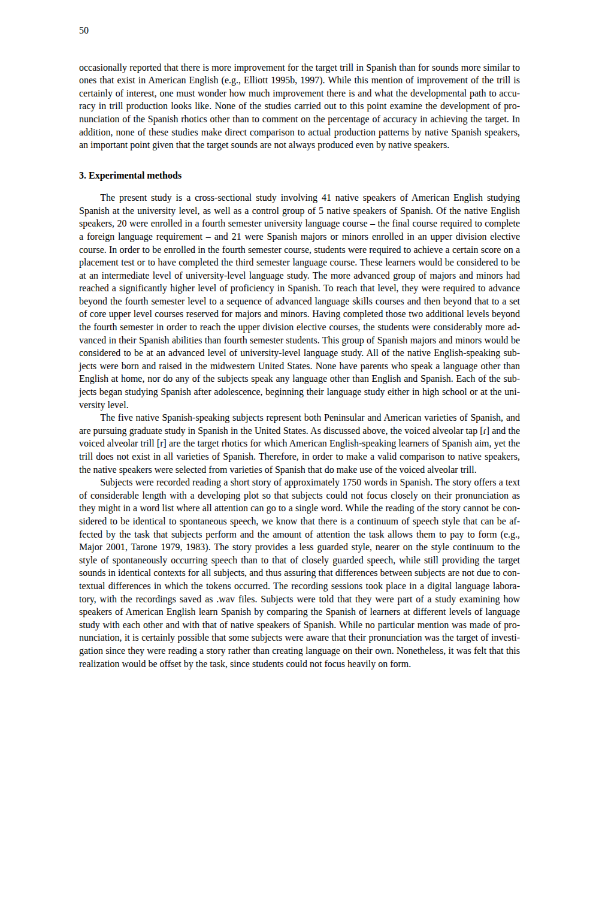50
occasionally reported that there is more improvement for the target trill in Spanish than for sounds more similar to ones that exist in American English (e.g., Elliott 1995b, 1997). While this mention of improvement of the trill is certainly of interest, one must wonder how much improvement there is and what the developmental path to accuracy in trill production looks like. None of the studies carried out to this point examine the development of pronunciation of the Spanish rhotics other than to comment on the percentage of accuracy in achieving the target. In addition, none of these studies make direct comparison to actual production patterns by native Spanish speakers, an important point given that the target sounds are not always produced even by native speakers.
3. Experimental methods
The present study is a cross-sectional study involving 41 native speakers of American English studying Spanish at the university level, as well as a control group of 5 native speakers of Spanish. Of the native English speakers, 20 were enrolled in a fourth semester university language course – the final course required to complete a foreign language requirement – and 21 were Spanish majors or minors enrolled in an upper division elective course. In order to be enrolled in the fourth semester course, students were required to achieve a certain score on a placement test or to have completed the third semester language course. These learners would be considered to be at an intermediate level of university-level language study. The more advanced group of majors and minors had reached a significantly higher level of proficiency in Spanish. To reach that level, they were required to advance beyond the fourth semester level to a sequence of advanced language skills courses and then beyond that to a set of core upper level courses reserved for majors and minors. Having completed those two additional levels beyond the fourth semester in order to reach the upper division elective courses, the students were considerably more advanced in their Spanish abilities than fourth semester students. This group of Spanish majors and minors would be considered to be at an advanced level of university-level language study. All of the native English-speaking subjects were born and raised in the midwestern United States. None have parents who speak a language other than English at home, nor do any of the subjects speak any language other than English and Spanish. Each of the subjects began studying Spanish after adolescence, beginning their language study either in high school or at the university level.
The five native Spanish-speaking subjects represent both Peninsular and American varieties of Spanish, and are pursuing graduate study in Spanish in the United States. As discussed above, the voiced alveolar tap [ɾ] and the voiced alveolar trill [r] are the target rhotics for which American English-speaking learners of Spanish aim, yet the trill does not exist in all varieties of Spanish. Therefore, in order to make a valid comparison to native speakers, the native speakers were selected from varieties of Spanish that do make use of the voiced alveolar trill.
Subjects were recorded reading a short story of approximately 1750 words in Spanish. The story offers a text of considerable length with a developing plot so that subjects could not focus closely on their pronunciation as they might in a word list where all attention can go to a single word. While the reading of the story cannot be considered to be identical to spontaneous speech, we know that there is a continuum of speech style that can be affected by the task that subjects perform and the amount of attention the task allows them to pay to form (e.g., Major 2001, Tarone 1979, 1983). The story provides a less guarded style, nearer on the style continuum to the style of spontaneously occurring speech than to that of closely guarded speech, while still providing the target sounds in identical contexts for all subjects, and thus assuring that differences between subjects are not due to contextual differences in which the tokens occurred. The recording sessions took place in a digital language laboratory, with the recordings saved as .wav files. Subjects were told that they were part of a study examining how speakers of American English learn Spanish by comparing the Spanish of learners at different levels of language study with each other and with that of native speakers of Spanish. While no particular mention was made of pronunciation, it is certainly possible that some subjects were aware that their pronunciation was the target of investigation since they were reading a story rather than creating language on their own. Nonetheless, it was felt that this realization would be offset by the task, since students could not focus heavily on form.